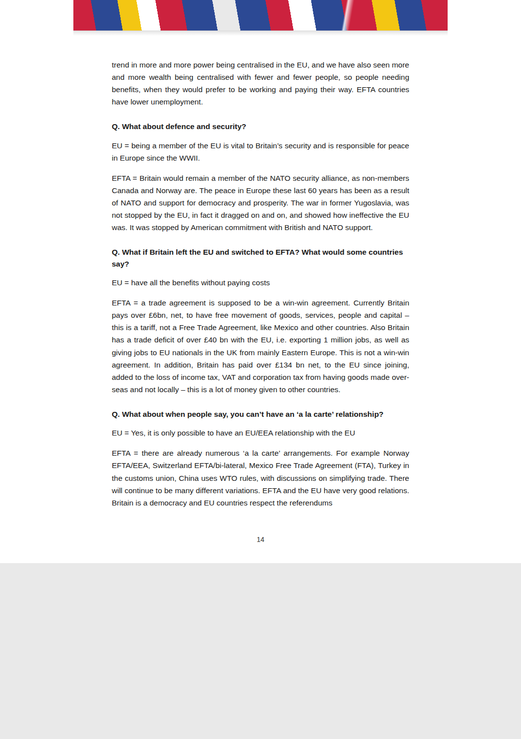trend in more and more power being centralised in the EU, and we have also seen more and more wealth being centralised with fewer and fewer people, so people needing benefits, when they would prefer to be working and paying their way. EFTA countries have lower unemployment.
Q. What about defence and security?
EU = being a member of the EU is vital to Britain’s security and is responsible for peace in Europe since the WWII.
EFTA = Britain would remain a member of the NATO security alliance, as non-members Canada and Norway are. The peace in Europe these last 60 years has been as a result of NATO and support for democracy and prosperity. The war in former Yugoslavia, was not stopped by the EU, in fact it dragged on and on, and showed how ineffective the EU was. It was stopped by American commitment with British and NATO support.
Q. What if Britain left the EU and switched to EFTA? What would some countries say?
EU = have all the benefits without paying costs
EFTA = a trade agreement is supposed to be a win-win agreement. Currently Britain pays over £6bn, net, to have free movement of goods, services, people and capital – this is a tariff, not a Free Trade Agreement, like Mexico and other countries. Also Britain has a trade deficit of over £40 bn with the EU, i.e. exporting 1 million jobs, as well as giving jobs to EU nationals in the UK from mainly Eastern Europe. This is not a win-win agreement. In addition, Britain has paid over £134 bn net, to the EU since joining, added to the loss of income tax, VAT and corporation tax from having goods made overseas and not locally – this is a lot of money given to other countries.
Q. What about when people say, you can’t have an ‘a la carte’ relationship?
EU = Yes, it is only possible to have an EU/EEA relationship with the EU
EFTA = there are already numerous ‘a la carte’ arrangements. For example Norway EFTA/EEA, Switzerland EFTA/bi-lateral, Mexico Free Trade Agreement (FTA), Turkey in the customs union, China uses WTO rules, with discussions on simplifying trade. There will continue to be many different variations. EFTA and the EU have very good relations. Britain is a democracy and EU countries respect the referendums
14